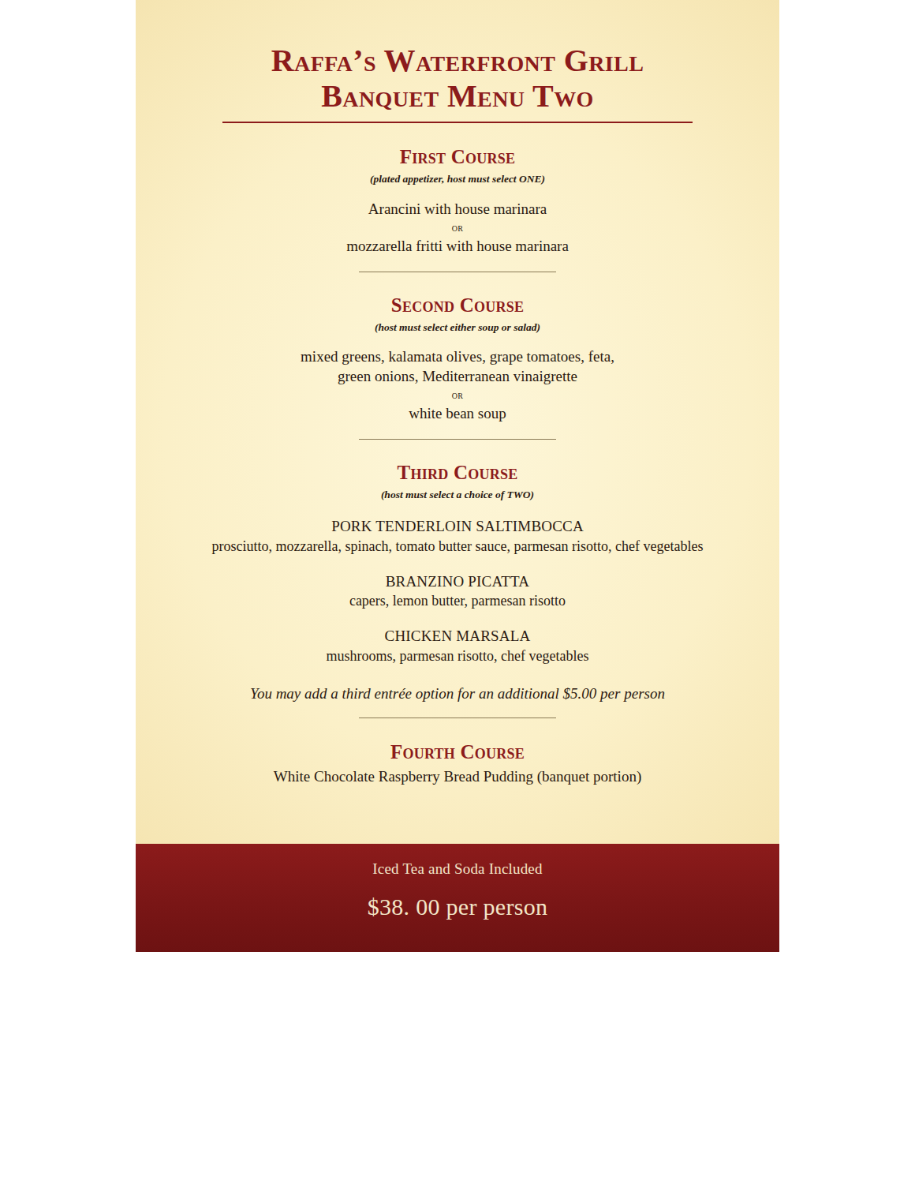Raffa’s Waterfront Grill
Banquet Menu Two
First Course
(plated appetizer, host must select ONE)
Arancini with house marinara
or
mozzarella fritti with house marinara
Second Course
(host must select either soup or salad)
mixed greens, kalamata olives, grape tomatoes, feta,
green onions, Mediterranean vinaigrette
or
white bean soup
Third Course
(host must select a choice of TWO)
PORK TENDERLOIN SALTIMBOCCA
prosciutto, mozzarella, spinach, tomato butter sauce, parmesan risotto, chef vegetables
BRANZINO PICATTA
capers, lemon butter, parmesan risotto
CHICKEN MARSALA
mushrooms, parmesan risotto, chef vegetables
You may add a third entrée option for an additional $5.00 per person
Fourth Course
White Chocolate Raspberry Bread Pudding (banquet portion)
Iced Tea and Soda Included
$38. 00 per person